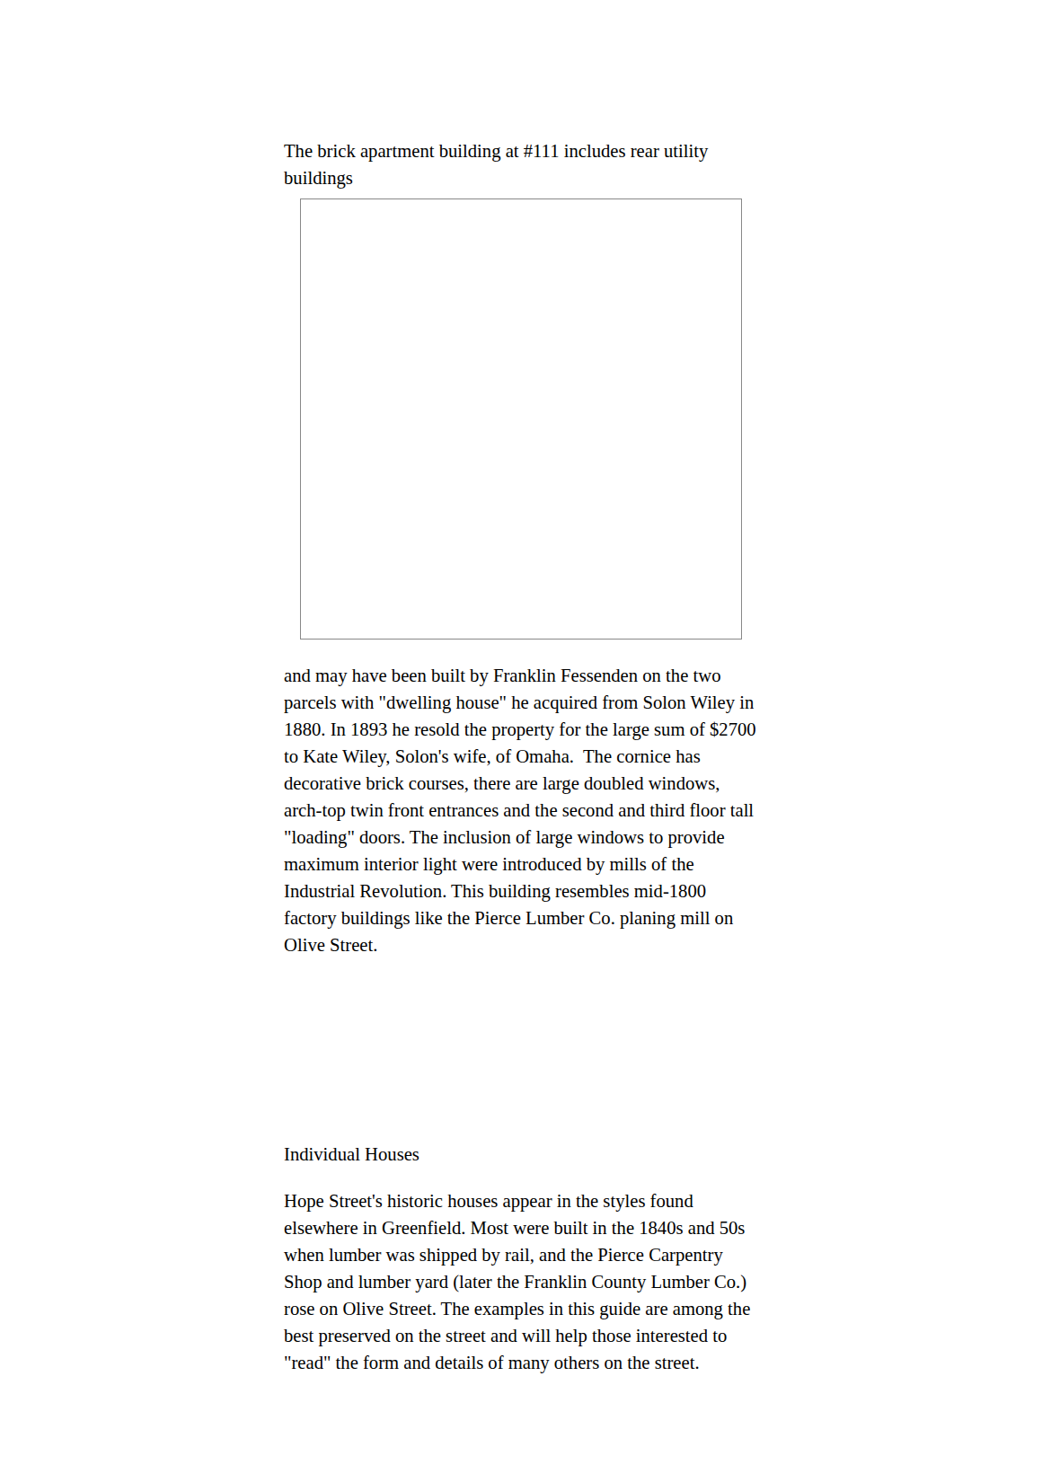The brick apartment building at #111 includes rear utility buildings
and may have been built by Franklin Fessenden on the two parcels with "dwelling house" he acquired from Solon Wiley in 1880. In 1893 he resold the property for the large sum of $2700 to Kate Wiley, Solon's wife, of Omaha. The cornice has decorative brick courses, there are large doubled windows, arch-top twin front entrances and the second and third floor tall "loading" doors. The inclusion of large windows to provide maximum interior light were introduced by mills of the Industrial Revolution. This building resembles mid-1800 factory buildings like the Pierce Lumber Co. planing mill on Olive Street.
Individual Houses
Hope Street's historic houses appear in the styles found elsewhere in Greenfield. Most were built in the 1840s and 50s when lumber was shipped by rail, and the Pierce Carpentry Shop and lumber yard (later the Franklin County Lumber Co.) rose on Olive Street. The examples in this guide are among the best preserved on the street and will help those interested to "read" the form and details of many others on the street.